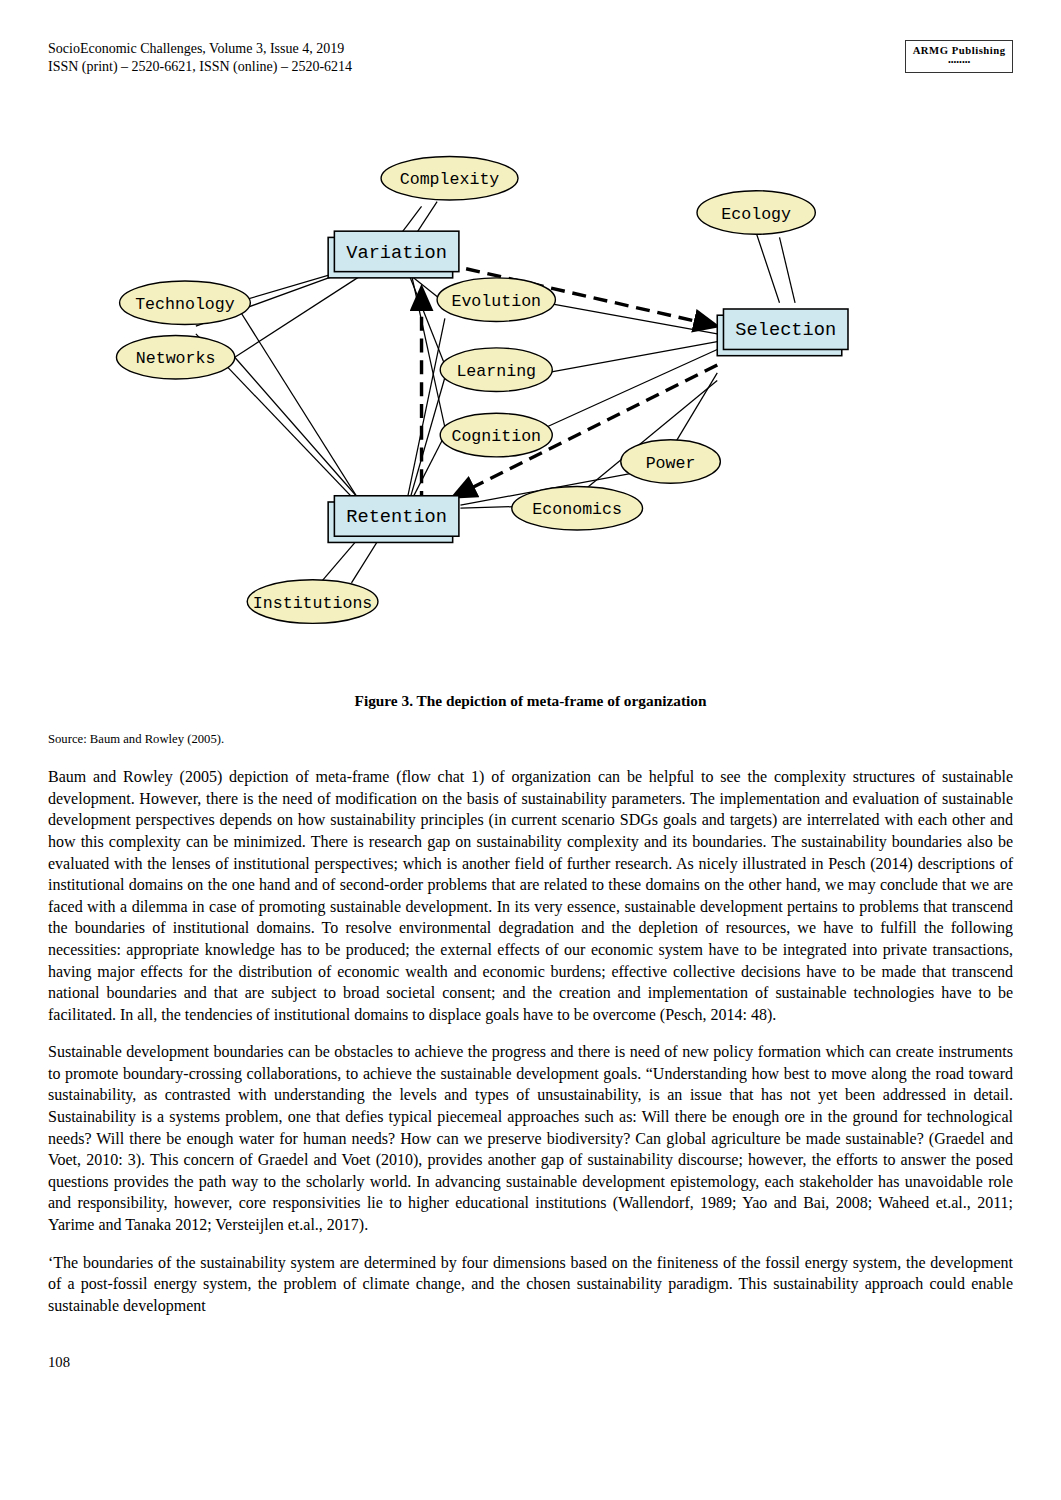SocioEconomic Challenges, Volume 3, Issue 4, 2019
ISSN (print) – 2520-6621, ISSN (online) – 2520-6214
ARMG Publishing ••••••••
Variation Selection Retention Complexity Ecology Evolution Learning Cognition Technology Networks Power Economics Institutions
Figure 3. The depiction of meta-frame of organization
Source: Baum and Rowley (2005).
Baum and Rowley (2005) depiction of meta-frame (flow chat 1) of organization can be helpful to see the complexity structures of sustainable development. However, there is the need of modification on the basis of sustainability parameters. The implementation and evaluation of sustainable development perspectives depends on how sustainability principles (in current scenario SDGs goals and targets) are interrelated with each other and how this complexity can be minimized. There is research gap on sustainability complexity and its boundaries. The sustainability boundaries also be evaluated with the lenses of institutional perspectives; which is another field of further research. As nicely illustrated in Pesch (2014) descriptions of institutional domains on the one hand and of second-order problems that are related to these domains on the other hand, we may conclude that we are faced with a dilemma in case of promoting sustainable development. In its very essence, sustainable development pertains to problems that transcend the boundaries of institutional domains. To resolve environmental degradation and the depletion of resources, we have to fulfill the following necessities: appropriate knowledge has to be produced; the external effects of our economic system have to be integrated into private transactions, having major effects for the distribution of economic wealth and economic burdens; effective collective decisions have to be made that transcend national boundaries and that are subject to broad societal consent; and the creation and implementation of sustainable technologies have to be facilitated. In all, the tendencies of institutional domains to displace goals have to be overcome (Pesch, 2014: 48).
Sustainable development boundaries can be obstacles to achieve the progress and there is need of new policy formation which can create instruments to promote boundary-crossing collaborations, to achieve the sustainable development goals. “Understanding how best to move along the road toward sustainability, as contrasted with understanding the levels and types of unsustainability, is an issue that has not yet been addressed in detail. Sustainability is a systems problem, one that defies typical piecemeal approaches such as: Will there be enough ore in the ground for technological needs? Will there be enough water for human needs? How can we preserve biodiversity? Can global agriculture be made sustainable? (Graedel and Voet, 2010: 3). This concern of Graedel and Voet (2010), provides another gap of sustainability discourse; however, the efforts to answer the posed questions provides the path way to the scholarly world. In advancing sustainable development epistemology, each stakeholder has unavoidable role and responsibility, however, core responsivities lie to higher educational institutions (Wallendorf, 1989; Yao and Bai, 2008; Waheed et.al., 2011; Yarime and Tanaka 2012; Versteijlen et.al., 2017).
‘The boundaries of the sustainability system are determined by four dimensions based on the finiteness of the fossil energy system, the development of a post-fossil energy system, the problem of climate change, and the chosen sustainability paradigm. This sustainability approach could enable sustainable development
108